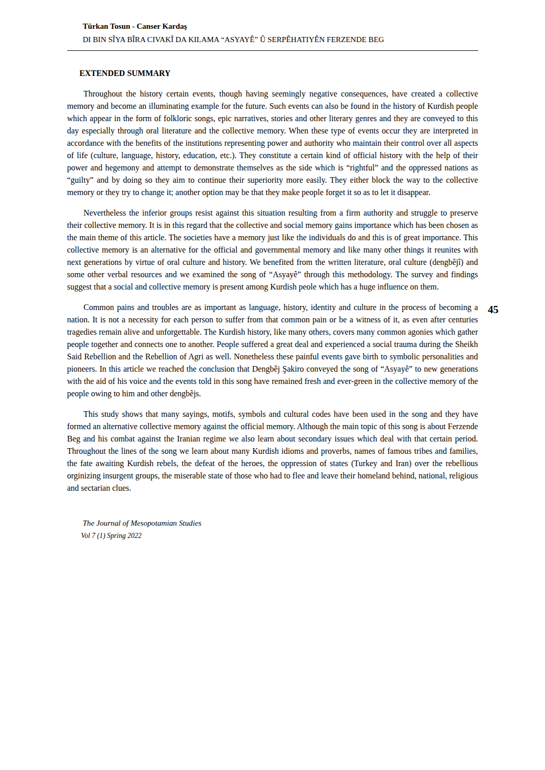Türkan Tosun - Canser Kardaş
DI BIN SÎYA BÎRA CIVAKÎ DA KILAMA “ASYAYÊ” Û SERPÊHATIYÊN FERZENDE BEG
EXTENDED SUMMARY
Throughout the history certain events, though having seemingly negative consequences, have created a collective memory and become an illuminating example for the future. Such events can also be found in the history of Kurdish people which appear in the form of folkloric songs, epic narratives, stories and other literary genres and they are conveyed to this day especially through oral literature and the collective memory. When these type of events occur they are interpreted in accordance with the benefits of the institutions representing power and authority who maintain their control over all aspects of life (culture, language, history, education, etc.). They constitute a certain kind of official history with the help of their power and hegemony and attempt to demonstrate themselves as the side which is “rightful” and the oppressed nations as “guilty” and by doing so they aim to continue their superiority more easily. They either block the way to the collective memory or they try to change it; another option may be that they make people forget it so as to let it disappear.
Nevertheless the inferior groups resist against this situation resulting from a firm authority and struggle to preserve their collective memory. It is in this regard that the collective and social memory gains importance which has been chosen as the main theme of this article. The societies have a memory just like the individuals do and this is of great importance. This collective memory is an alternative for the official and governmental memory and like many other things it reunites with next generations by virtue of oral culture and history. We benefited from the written literature, oral culture (dengbêjî) and some other verbal resources and we examined the song of “Asyayê” through this methodology. The survey and findings suggest that a social and collective memory is present among Kurdish peole which has a huge influence on them.
45
Common pains and troubles are as important as language, history, identity and culture in the process of becoming a nation. It is not a necessity for each person to suffer from that common pain or be a witness of it, as even after centuries tragedies remain alive and unforgettable. The Kurdish history, like many others, covers many common agonies which gather people together and connects one to another. People suffered a great deal and experienced a social trauma during the Sheikh Said Rebellion and the Rebellion of Agri as well. Nonetheless these painful events gave birth to symbolic personalities and pioneers. In this article we reached the conclusion that Dengbêj Şakiro conveyed the song of “Asyayê” to new generations with the aid of his voice and the events told in this song have remained fresh and ever-green in the collective memory of the people owing to him and other dengbêjs.
This study shows that many sayings, motifs, symbols and cultural codes have been used in the song and they have formed an alternative collective memory against the official memory. Although the main topic of this song is about Ferzende Beg and his combat against the Iranian regime we also learn about secondary issues which deal with that certain period. Throughout the lines of the song we learn about many Kurdish idioms and proverbs, names of famous tribes and families, the fate awaiting Kurdish rebels, the defeat of the heroes, the oppression of states (Turkey and Iran) over the rebellious orginizing insurgent groups, the miserable state of those who had to flee and leave their homeland behind, national, religious and sectarian clues.
The Journal of Mesopotamian Studies
Vol 7 (1) Spring 2022